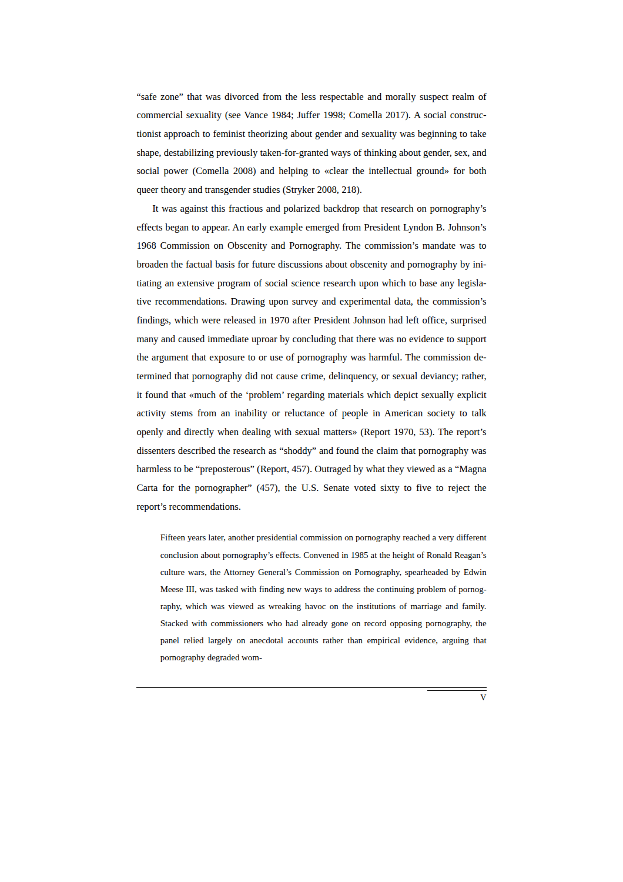“safe zone” that was divorced from the less respectable and morally suspect realm of commercial sexuality (see Vance 1984; Juffer 1998; Comella 2017). A social constructionist approach to feminist theorizing about gender and sexuality was beginning to take shape, destabilizing previously taken-for-granted ways of thinking about gender, sex, and social power (Comella 2008) and helping to «clear the intellectual ground» for both queer theory and transgender studies (Stryker 2008, 218).
It was against this fractious and polarized backdrop that research on pornography’s effects began to appear. An early example emerged from President Lyndon B. Johnson’s 1968 Commission on Obscenity and Pornography. The commission’s mandate was to broaden the factual basis for future discussions about obscenity and pornography by initiating an extensive program of social science research upon which to base any legislative recommendations. Drawing upon survey and experimental data, the commission’s findings, which were released in 1970 after President Johnson had left office, surprised many and caused immediate uproar by concluding that there was no evidence to support the argument that exposure to or use of pornography was harmful. The commission determined that pornography did not cause crime, delinquency, or sexual deviancy; rather, it found that «much of the ‘problem’ regarding materials which depict sexually explicit activity stems from an inability or reluctance of people in American society to talk openly and directly when dealing with sexual matters» (Report 1970, 53). The report’s dissenters described the research as “shoddy” and found the claim that pornography was harmless to be “preposterous” (Report, 457). Outraged by what they viewed as a “Magna Carta for the pornographer” (457), the U.S. Senate voted sixty to five to reject the report’s recommendations.
Fifteen years later, another presidential commission on pornography reached a very different conclusion about pornography’s effects. Convened in 1985 at the height of Ronald Reagan’s culture wars, the Attorney General’s Commission on Pornography, spearheaded by Edwin Meese III, was tasked with finding new ways to address the continuing problem of pornography, which was viewed as wreaking havoc on the institutions of marriage and family. Stacked with commissioners who had already gone on record opposing pornography, the panel relied largely on anecdotal accounts rather than empirical evidence, arguing that pornography degraded wom-
V